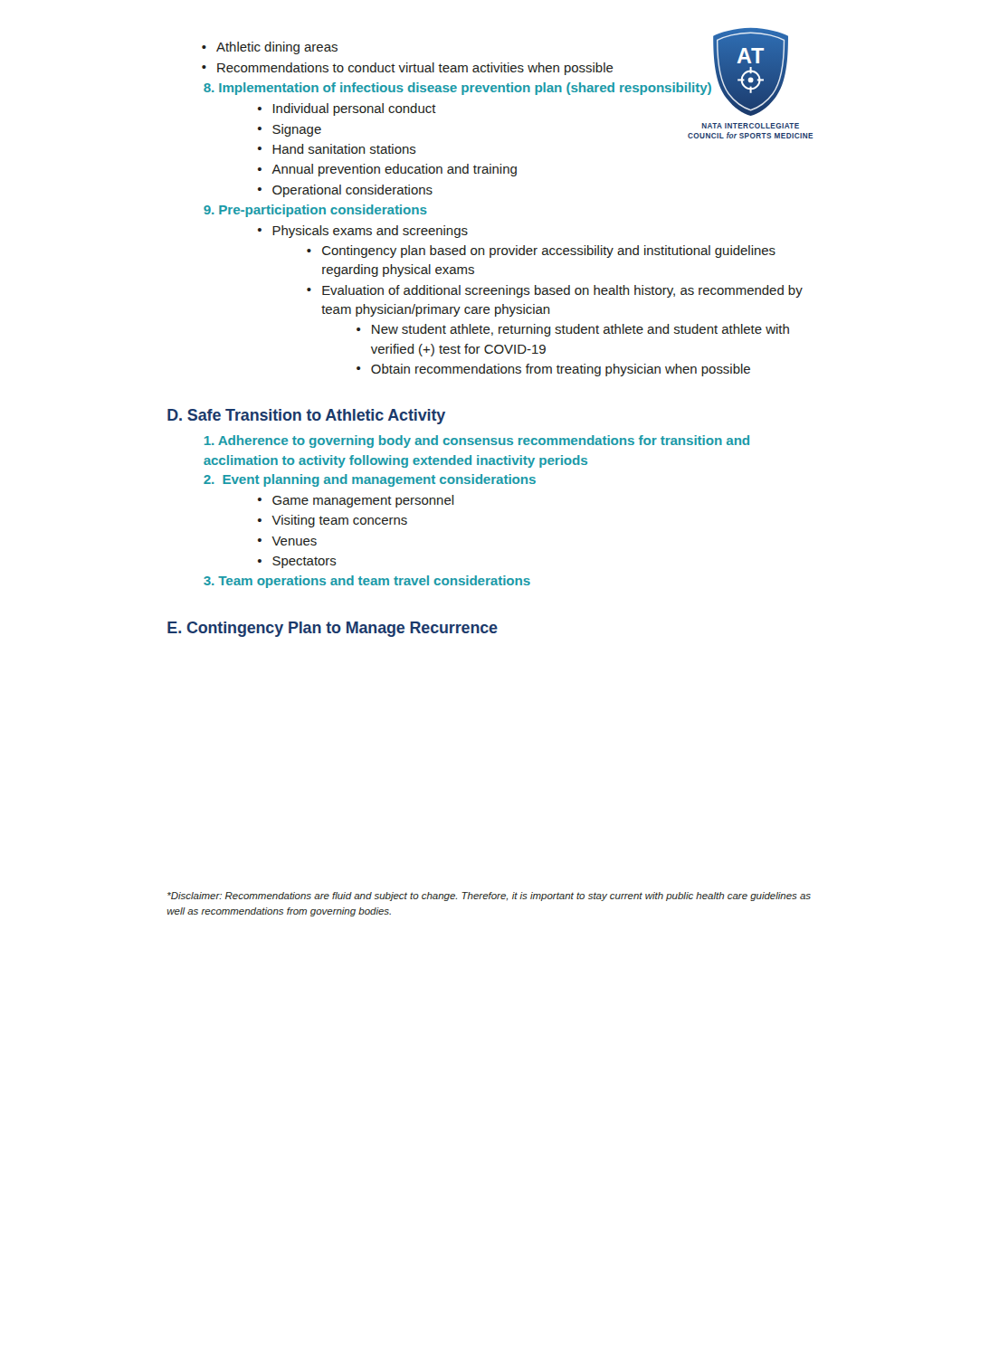AT
NATA Intercollegiate
Council for Sports Medicine
Athletic dining areas
Recommendations to conduct virtual team activities when possible
8. Implementation of infectious disease prevention plan (shared responsibility)
Individual personal conduct
Signage
Hand sanitation stations
Annual prevention education and training
Operational considerations
9. Pre-participation considerations
Physicals exams and screenings
Contingency plan based on provider accessibility and institutional guidelines regarding physical exams
Evaluation of additional screenings based on health history, as recommended by team physician/primary care physician
New student athlete, returning student athlete and student athlete with verified (+) test for COVID-19
Obtain recommendations from treating physician when possible
D. Safe Transition to Athletic Activity
1. Adherence to governing body and consensus recommendations for transition and acclimation to activity following extended inactivity periods 2. Event planning and management considerations
Game management personnel
Visiting team concerns
Venues
Spectators
3. Team operations and team travel considerations
E. Contingency Plan to Manage Recurrence
*Disclaimer: Recommendations are fluid and subject to change. Therefore, it is important to stay current with public health care guidelines as well as recommendations from governing bodies.